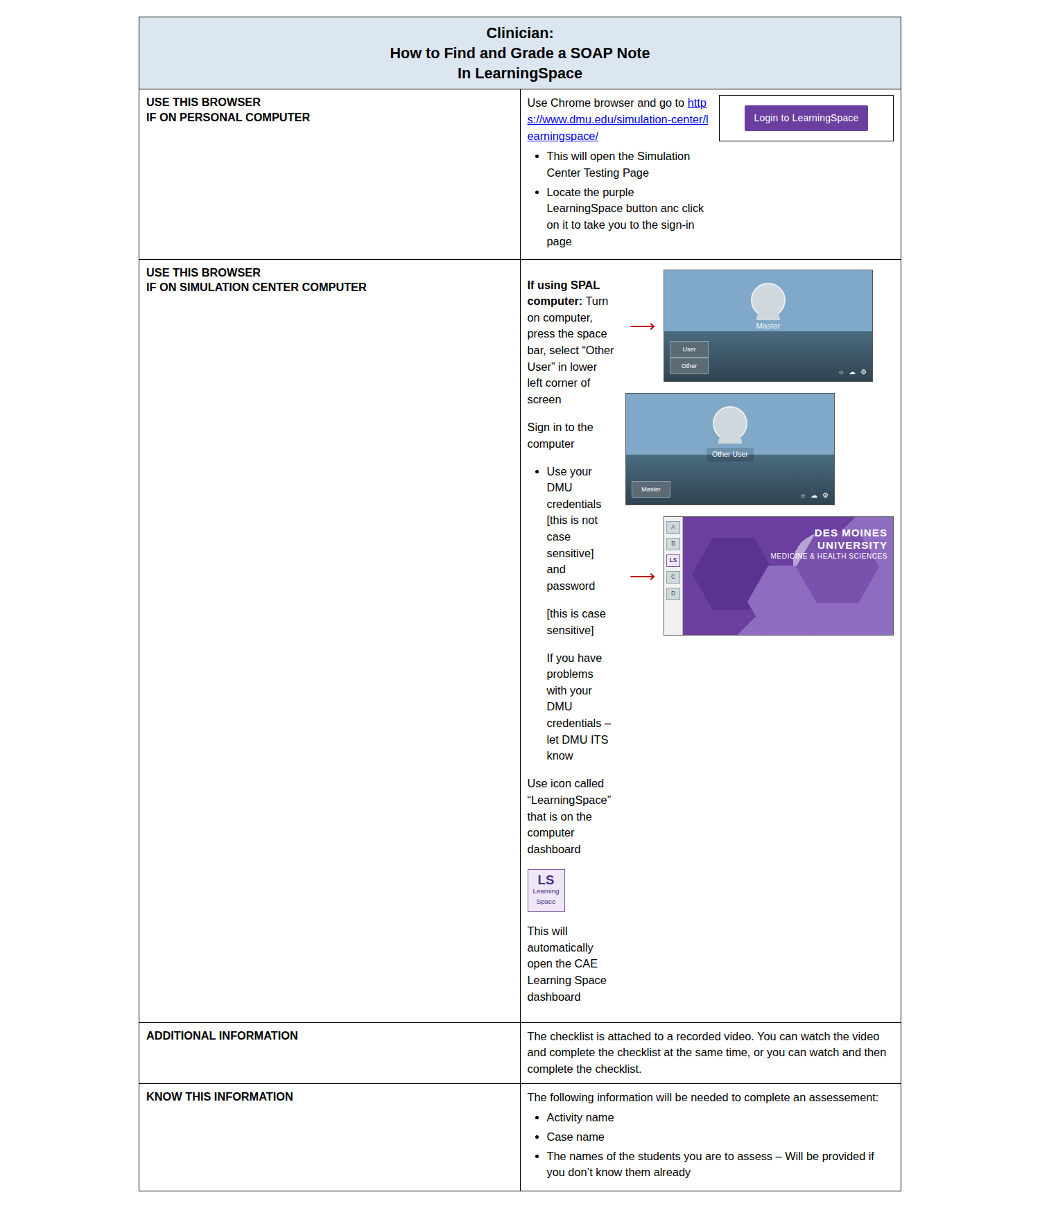| Clinician: How to Find and Grade a SOAP Note In LearningSpace |
| --- |
| Use this browser If on Personal Computer | Use Chrome browser and go to https://www.dmu.edu/simulation-center/learningspace/ This will open the Simulation Center Testing Page Locate the purple LearningSpace button anc click on it to take you to the sign-in page Login to LearningSpace |
| Use this browser If on Simulation Center Computer | If using SPAL computer: Turn on computer, press the space bar, select “Other User” in lower left corner of screen Sign in to the computer Use your DMU credentials [this is not case sensitive] and password [this is case sensitive] If you have problems with your DMU credentials – let DMU ITS know Use icon called “LearningSpace” that is on the computer dashboard LS Learning Space This will automatically open the CAE Learning Space dashboard ⟶ Master User Other ☼ ☁ ⚙ Other User Master ☼ ☁ ⚙ ⟶ DES MOINES UNIVERSITY MEDICINE & HEALTH SCIENCES A B LS C D |
| Additional Information | The checklist is attached to a recorded video. You can watch the video and complete the checklist at the same time, or you can watch and then complete the checklist. |
| Know this Information | The following information will be needed to complete an assessement: Activity name Case name The names of the students you are to assess – Will be provided if you don’t know them already |